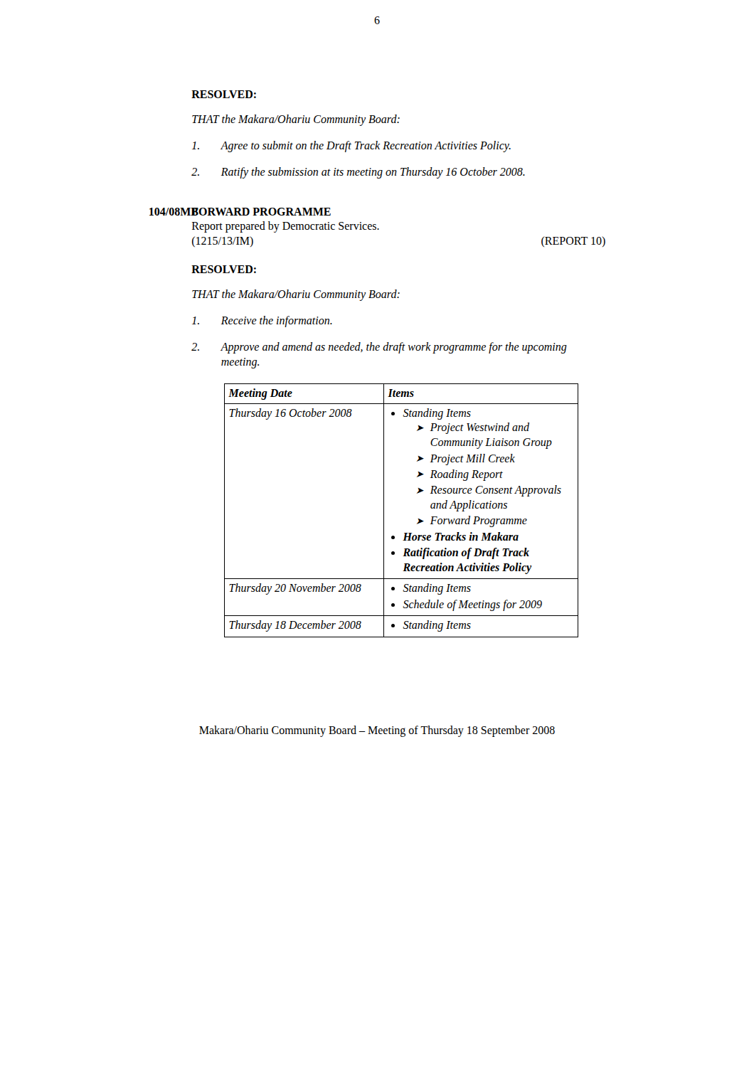6
RESOLVED:
THAT the Makara/Ohariu Community Board:
1.
Agree to submit on the Draft Track Recreation Activities Policy.
2.
Ratify the submission at its meeting on Thursday 16 October 2008.
104/08MB
FORWARD PROGRAMME
Report prepared by Democratic Services.
(1215/13/IM) (REPORT 10)
RESOLVED:
THAT the Makara/Ohariu Community Board:
1.
Receive the information.
2.
Approve and amend as needed, the draft work programme for the upcoming meeting.
| Meeting Date | Items |
| --- | --- |
| Thursday 16 October 2008 | Standing Items Project Westwind and Community Liaison Group Project Mill Creek Roading Report Resource Consent Approvals and Applications Forward Programme Horse Tracks in Makara Ratification of Draft Track Recreation Activities Policy |
| Thursday 20 November 2008 | Standing Items Schedule of Meetings for 2009 |
| Thursday 18 December 2008 | Standing Items |
Makara/Ohariu Community Board – Meeting of Thursday 18 September 2008